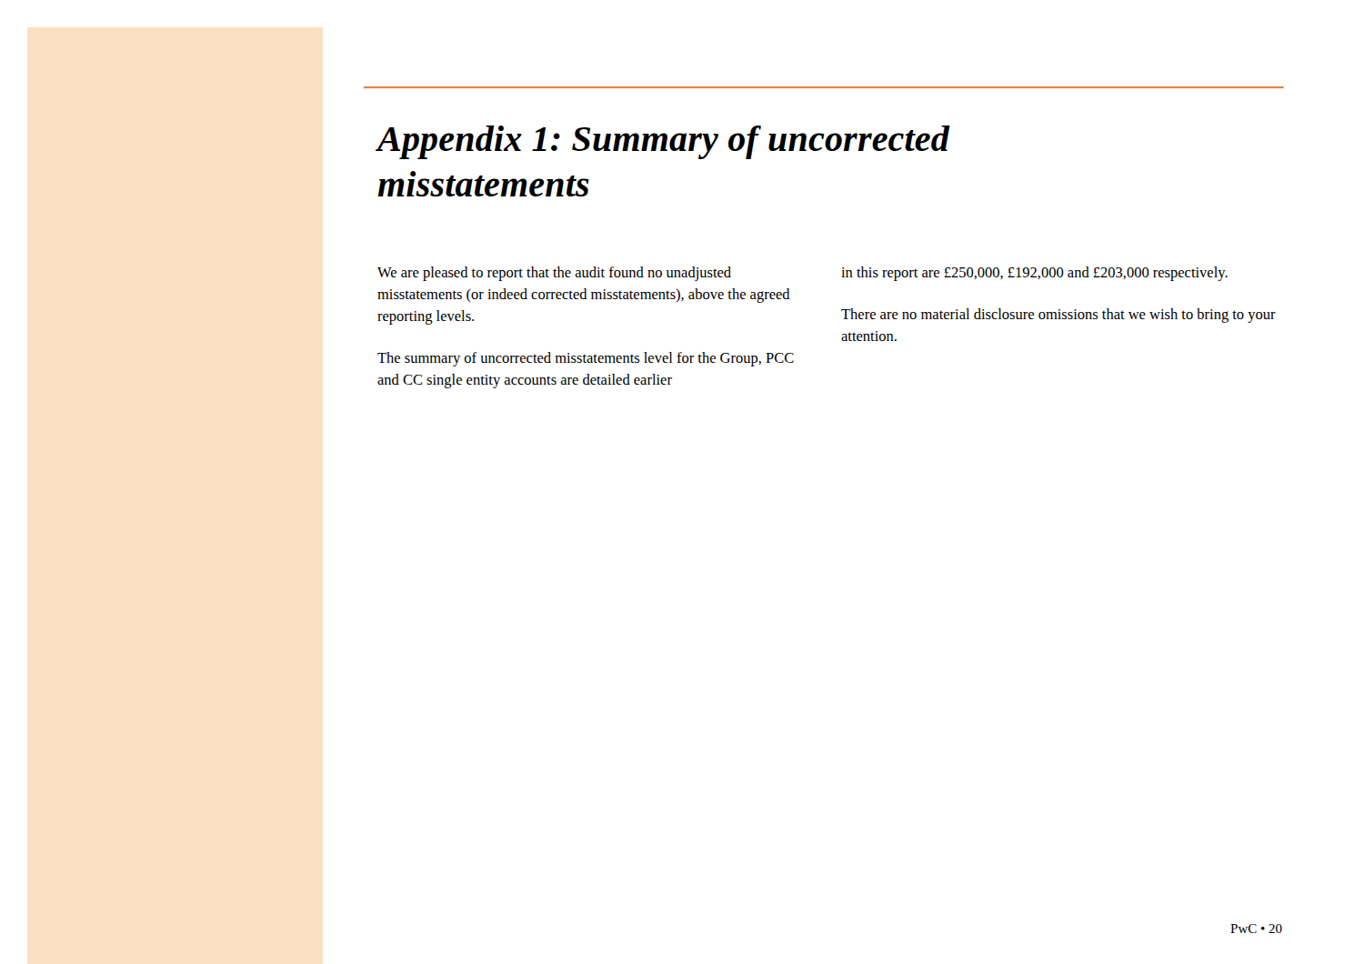Appendix 1: Summary of uncorrected
misstatements
We are pleased to report that the audit found no unadjusted misstatements (or indeed corrected misstatements), above the agreed reporting levels.
The summary of uncorrected misstatements level for the Group, PCC and CC single entity accounts are detailed earlier
in this report are £250,000, £192,000 and £203,000 respectively.
There are no material disclosure omissions that we wish to bring to your attention.
PwC • 20